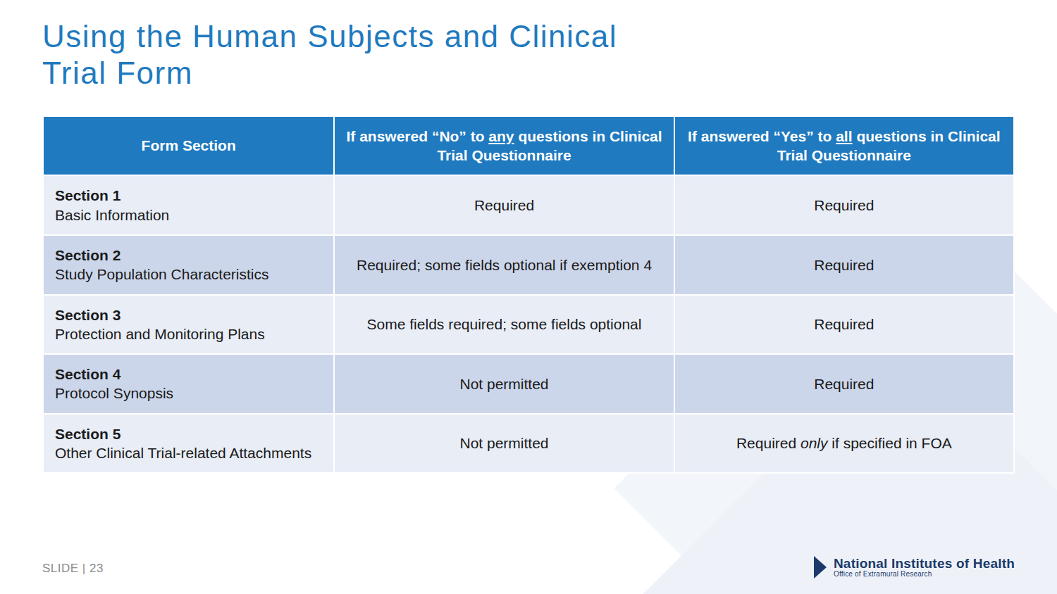Using the Human Subjects and Clinical
Trial Form
| Form Section | If answered “No” to any questions in Clinical Trial Questionnaire | If answered “Yes” to all questions in Clinical Trial Questionnaire |
| --- | --- | --- |
| Section 1 Basic Information | Required | Required |
| Section 2 Study Population Characteristics | Required; some fields optional if exemption 4 | Required |
| Section 3 Protection and Monitoring Plans | Some fields required; some fields optional | Required |
| Section 4 Protocol Synopsis | Not permitted | Required |
| Section 5 Other Clinical Trial-related Attachments | Not permitted | Required only if specified in FOA |
SLIDE | 23
National Institutes of Health
Office of Extramural Research